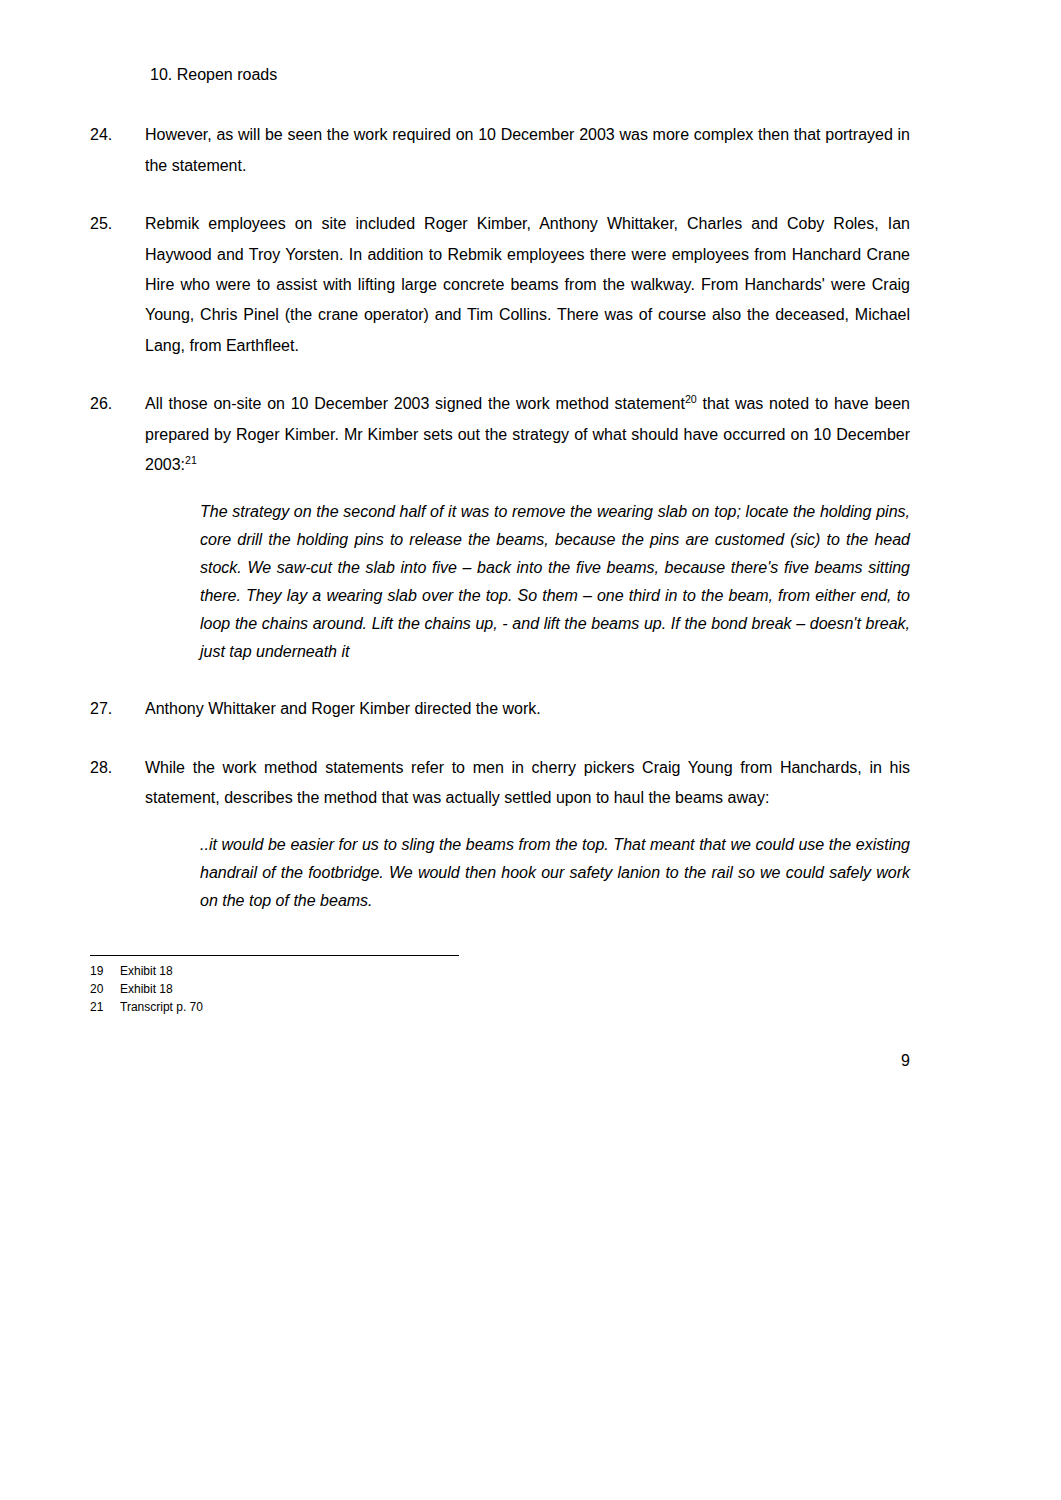10. Reopen roads
However, as will be seen the work required on 10 December 2003 was more complex then that portrayed in the statement.
Rebmik employees on site included Roger Kimber, Anthony Whittaker, Charles and Coby Roles, Ian Haywood and Troy Yorsten. In addition to Rebmik employees there were employees from Hanchard Crane Hire who were to assist with lifting large concrete beams from the walkway. From Hanchards' were Craig Young, Chris Pinel (the crane operator) and Tim Collins. There was of course also the deceased, Michael Lang, from Earthfleet.
All those on-site on 10 December 2003 signed the work method statement20 that was noted to have been prepared by Roger Kimber. Mr Kimber sets out the strategy of what should have occurred on 10 December 2003:21
The strategy on the second half of it was to remove the wearing slab on top; locate the holding pins, core drill the holding pins to release the beams, because the pins are customed (sic) to the head stock. We saw-cut the slab into five – back into the five beams, because there's five beams sitting there. They lay a wearing slab over the top. So them – one third in to the beam, from either end, to loop the chains around. Lift the chains up, - and lift the beams up. If the bond break – doesn't break, just tap underneath it
Anthony Whittaker and Roger Kimber directed the work.
While the work method statements refer to men in cherry pickers Craig Young from Hanchards, in his statement, describes the method that was actually settled upon to haul the beams away:
..it would be easier for us to sling the beams from the top. That meant that we could use the existing handrail of the footbridge. We would then hook our safety lanion to the rail so we could safely work on the top of the beams.
| 19 | Exhibit 18 |
| 20 | Exhibit 18 |
| 21 | Transcript p. 70 |
9